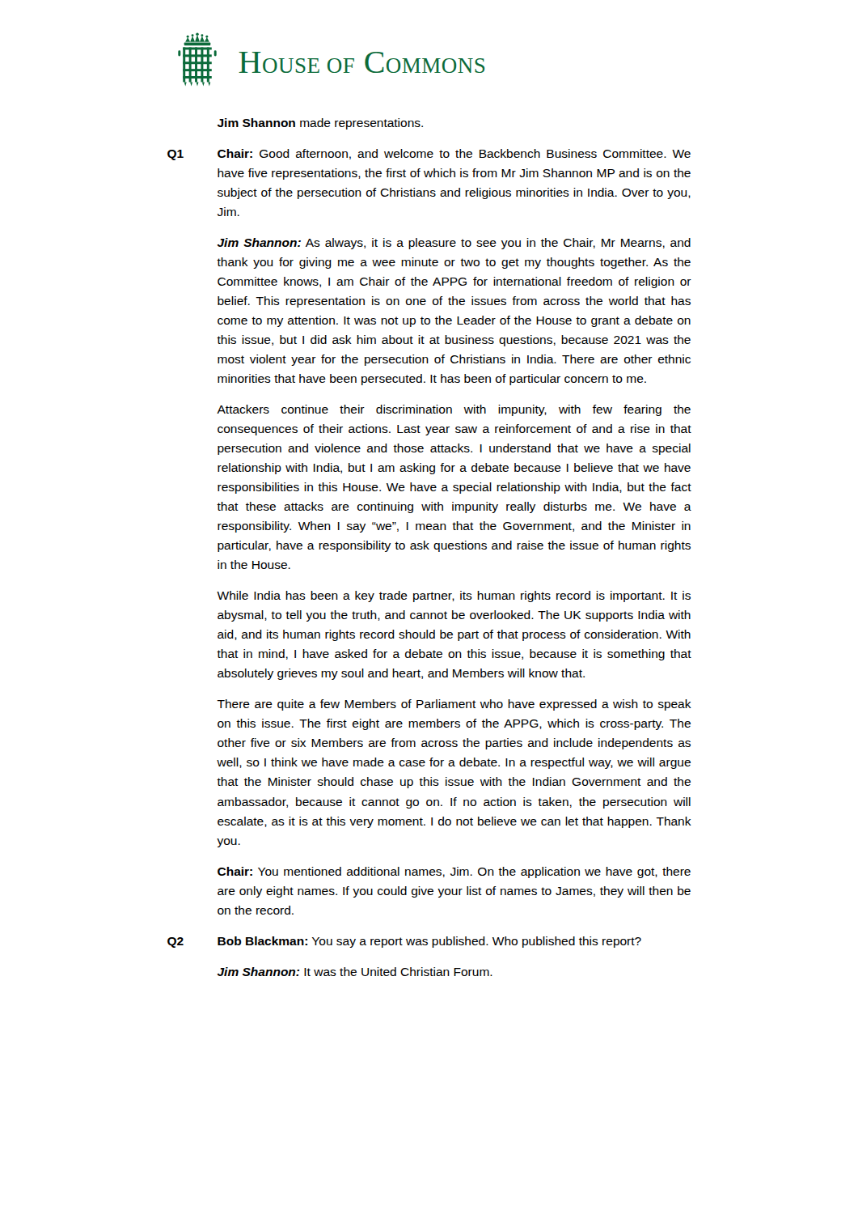HOUSE OF COMMONS
Jim Shannon made representations.
Q1
Chair: Good afternoon, and welcome to the Backbench Business Committee. We have five representations, the first of which is from Mr Jim Shannon MP and is on the subject of the persecution of Christians and religious minorities in India. Over to you, Jim.
Jim Shannon: As always, it is a pleasure to see you in the Chair, Mr Mearns, and thank you for giving me a wee minute or two to get my thoughts together. As the Committee knows, I am Chair of the APPG for international freedom of religion or belief. This representation is on one of the issues from across the world that has come to my attention. It was not up to the Leader of the House to grant a debate on this issue, but I did ask him about it at business questions, because 2021 was the most violent year for the persecution of Christians in India. There are other ethnic minorities that have been persecuted. It has been of particular concern to me.
Attackers continue their discrimination with impunity, with few fearing the consequences of their actions. Last year saw a reinforcement of and a rise in that persecution and violence and those attacks. I understand that we have a special relationship with India, but I am asking for a debate because I believe that we have responsibilities in this House. We have a special relationship with India, but the fact that these attacks are continuing with impunity really disturbs me. We have a responsibility. When I say “we”, I mean that the Government, and the Minister in particular, have a responsibility to ask questions and raise the issue of human rights in the House.
While India has been a key trade partner, its human rights record is important. It is abysmal, to tell you the truth, and cannot be overlooked. The UK supports India with aid, and its human rights record should be part of that process of consideration. With that in mind, I have asked for a debate on this issue, because it is something that absolutely grieves my soul and heart, and Members will know that.
There are quite a few Members of Parliament who have expressed a wish to speak on this issue. The first eight are members of the APPG, which is cross-party. The other five or six Members are from across the parties and include independents as well, so I think we have made a case for a debate. In a respectful way, we will argue that the Minister should chase up this issue with the Indian Government and the ambassador, because it cannot go on. If no action is taken, the persecution will escalate, as it is at this very moment. I do not believe we can let that happen. Thank you.
Chair: You mentioned additional names, Jim. On the application we have got, there are only eight names. If you could give your list of names to James, they will then be on the record.
Q2
Bob Blackman: You say a report was published. Who published this report?
Jim Shannon: It was the United Christian Forum.